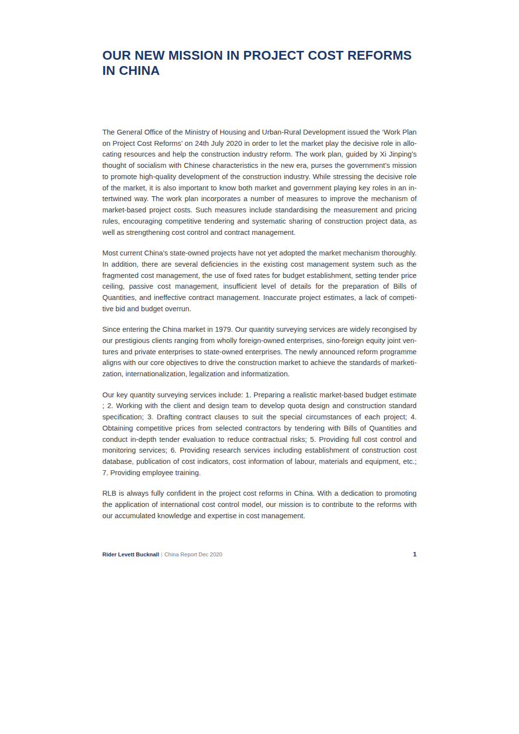Our New Mission in Project Cost Reforms in China
The General Office of the Ministry of Housing and Urban-Rural Development issued the ‘Work Plan on Project Cost Reforms’ on 24th July 2020 in order to let the market play the decisive role in allocating resources and help the construction industry reform. The work plan, guided by Xi Jinping’s thought of socialism with Chinese characteristics in the new era, purses the government’s mission to promote high-quality development of the construction industry. While stressing the decisive role of the market, it is also important to know both market and government playing key roles in an intertwined way. The work plan incorporates a number of measures to improve the mechanism of market-based project costs. Such measures include standardising the measurement and pricing rules, encouraging competitive tendering and systematic sharing of construction project data, as well as strengthening cost control and contract management.
Most current China's state-owned projects have not yet adopted the market mechanism thoroughly. In addition, there are several deficiencies in the existing cost management system such as the fragmented cost management, the use of fixed rates for budget establishment, setting tender price ceiling, passive cost management, insufficient level of details for the preparation of Bills of Quantities, and ineffective contract management. Inaccurate project estimates, a lack of competitive bid and budget overrun.
Since entering the China market in 1979. Our quantity surveying services are widely recongised by our prestigious clients ranging from wholly foreign-owned enterprises, sino-foreign equity joint ventures and private enterprises to state-owned enterprises. The newly announced reform programme aligns with our core objectives to drive the construction market to achieve the standards of marketization, internationalization, legalization and informatization.
Our key quantity surveying services include: 1. Preparing a realistic market-based budget estimate ; 2. Working with the client and design team to develop quota design and construction standard specification; 3. Drafting contract clauses to suit the special circumstances of each project; 4. Obtaining competitive prices from selected contractors by tendering with Bills of Quantities and conduct in-depth tender evaluation to reduce contractual risks; 5. Providing full cost control and monitoring services; 6. Providing research services including establishment of construction cost database, publication of cost indicators, cost information of labour, materials and equipment, etc.; 7. Providing employee training.
RLB is always fully confident in the project cost reforms in China. With a dedication to promoting the application of international cost control model, our mission is to contribute to the reforms with our accumulated knowledge and expertise in cost management.
Rider Levett Bucknall|China Report Dec 2020
1